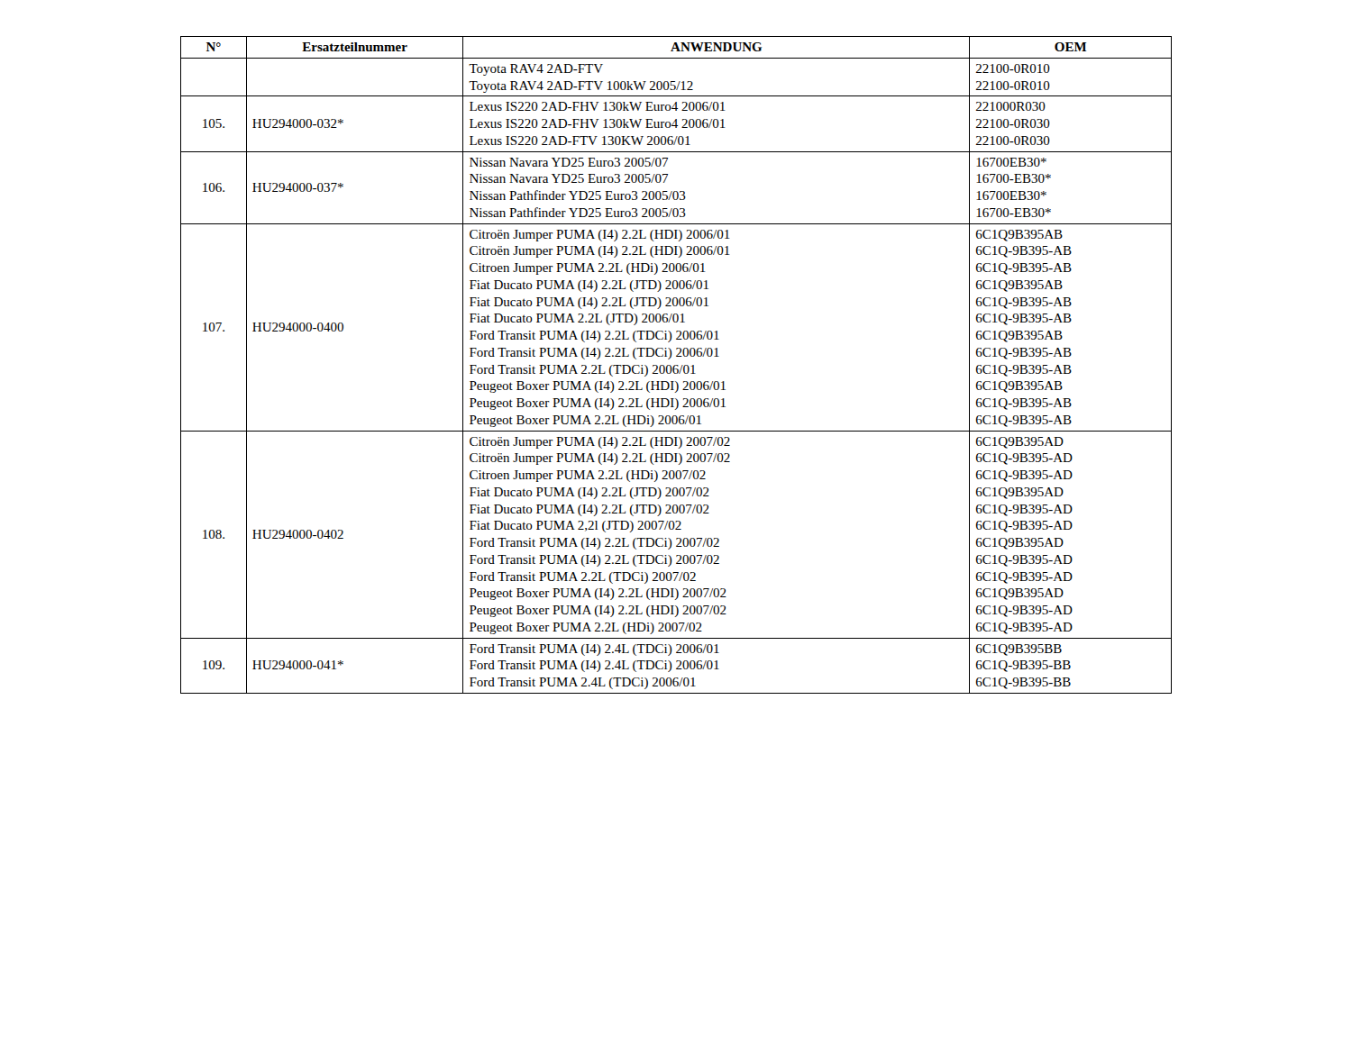| N° | Ersatzteilnummer | ANWENDUNG | OEM |
| --- | --- | --- | --- |
| | | Toyota RAV4 2AD-FTV Toyota RAV4 2AD-FTV 100kW 2005/12 | 22100-0R010 22100-0R010 |
| 105. | HU294000-032* | Lexus IS220 2AD-FHV 130kW Euro4 2006/01 Lexus IS220 2AD-FHV 130kW Euro4 2006/01 Lexus IS220 2AD-FTV 130KW 2006/01 | 221000R030 22100-0R030 22100-0R030 |
| 106. | HU294000-037* | Nissan Navara YD25 Euro3 2005/07 Nissan Navara YD25 Euro3 2005/07 Nissan Pathfinder YD25 Euro3 2005/03 Nissan Pathfinder YD25 Euro3 2005/03 | 16700EB30* 16700-EB30* 16700EB30* 16700-EB30* |
| 107. | HU294000-0400 | Citroën Jumper PUMA (I4) 2.2L (HDI) 2006/01 Citroën Jumper PUMA (I4) 2.2L (HDI) 2006/01 Citroen Jumper PUMA 2.2L (HDi) 2006/01 Fiat Ducato PUMA (I4) 2.2L (JTD) 2006/01 Fiat Ducato PUMA (I4) 2.2L (JTD) 2006/01 Fiat Ducato PUMA 2.2L (JTD) 2006/01 Ford Transit PUMA (I4) 2.2L (TDCi) 2006/01 Ford Transit PUMA (I4) 2.2L (TDCi) 2006/01 Ford Transit PUMA 2.2L (TDCi) 2006/01 Peugeot Boxer PUMA (I4) 2.2L (HDI) 2006/01 Peugeot Boxer PUMA (I4) 2.2L (HDI) 2006/01 Peugeot Boxer PUMA 2.2L (HDi) 2006/01 | 6C1Q9B395AB 6C1Q-9B395-AB 6C1Q-9B395-AB 6C1Q9B395AB 6C1Q-9B395-AB 6C1Q-9B395-AB 6C1Q9B395AB 6C1Q-9B395-AB 6C1Q-9B395-AB 6C1Q9B395AB 6C1Q-9B395-AB 6C1Q-9B395-AB |
| 108. | HU294000-0402 | Citroën Jumper PUMA (I4) 2.2L (HDI) 2007/02 Citroën Jumper PUMA (I4) 2.2L (HDI) 2007/02 Citroen Jumper PUMA 2.2L (HDi) 2007/02 Fiat Ducato PUMA (I4) 2.2L (JTD) 2007/02 Fiat Ducato PUMA (I4) 2.2L (JTD) 2007/02 Fiat Ducato PUMA 2,2l (JTD) 2007/02 Ford Transit PUMA (I4) 2.2L (TDCi) 2007/02 Ford Transit PUMA (I4) 2.2L (TDCi) 2007/02 Ford Transit PUMA 2.2L (TDCi) 2007/02 Peugeot Boxer PUMA (I4) 2.2L (HDI) 2007/02 Peugeot Boxer PUMA (I4) 2.2L (HDI) 2007/02 Peugeot Boxer PUMA 2.2L (HDi) 2007/02 | 6C1Q9B395AD 6C1Q-9B395-AD 6C1Q-9B395-AD 6C1Q9B395AD 6C1Q-9B395-AD 6C1Q-9B395-AD 6C1Q9B395AD 6C1Q-9B395-AD 6C1Q-9B395-AD 6C1Q9B395AD 6C1Q-9B395-AD 6C1Q-9B395-AD |
| 109. | HU294000-041* | Ford Transit PUMA (I4) 2.4L (TDCi) 2006/01 Ford Transit PUMA (I4) 2.4L (TDCi) 2006/01 Ford Transit PUMA 2.4L (TDCi) 2006/01 | 6C1Q9B395BB 6C1Q-9B395-BB 6C1Q-9B395-BB |